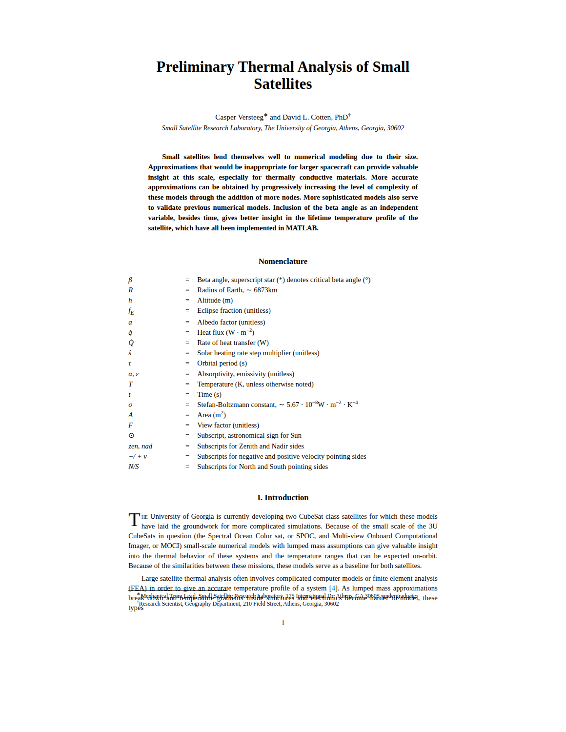Preliminary Thermal Analysis of Small Satellites
Casper Versteeg∗ and David L. Cotten, PhD†
Small Satellite Research Laboratory, The University of Georgia, Athens, Georgia, 30602
Small satellites lend themselves well to numerical modeling due to their size. Approximations that would be inappropriate for larger spacecraft can provide valuable insight at this scale, especially for thermally conductive materials. More accurate approximations can be obtained by progressively increasing the level of complexity of these models through the addition of more nodes. More sophisticated models also serve to validate previous numerical models. Inclusion of the beta angle as an independent variable, besides time, gives better insight in the lifetime temperature profile of the satellite, which have all been implemented in MATLAB.
Nomenclature
| β | = | Beta angle, superscript star (*) denotes critical beta angle (°) |
| R | = | Radius of Earth, ∼ 6873km |
| h | = | Altitude (m) |
| f E | = | Eclipse fraction (unitless) |
| a | = | Albedo factor (unitless) |
| q̇ | = | Heat flux (W · m −2 ) |
| Q̇ | = | Rate of heat transfer (W) |
| ŝ | = | Solar heating rate step multiplier (unitless) |
| τ | = | Orbital period (s) |
| α, ε | = | Absorptivity, emissivity (unitless) |
| T | = | Temperature (K, unless otherwise noted) |
| t | = | Time (s) |
| σ | = | Stefan-Boltzmann constant, ∼ 5.67 · 10 −8 W · m −2 · K −4 |
| A | = | Area (m 2 ) |
| F | = | View factor (unitless) |
| ⊙ | = | Subscript, astronomical sign for Sun |
| zen, nad | = | Subscripts for Zenith and Nadir sides |
| −/ + v | = | Subscripts for negative and positive velocity pointing sides |
| N/S | = | Subscripts for North and South pointing sides |
I. Introduction
The University of Georgia is currently developing two CubeSat class satellites for which these models have laid the groundwork for more complicated simulations. Because of the small scale of the 3U CubeSats in question (the Spectral Ocean Color sat, or SPOC, and Multi-view Onboard Computational Imager, or MOCI) small-scale numerical models with lumped mass assumptions can give valuable insight into the thermal behavior of these systems and the temperature ranges that can be expected on-orbit. Because of the similarities between these missions, these models serve as a baseline for both satellites.
Large satellite thermal analysis often involves complicated computer models or finite element analysis (FEA) in order to give an accurate temperature profile of a system [4]. As lumped mass approximations break down and temperature gradients inside structures and electronics become harder to model, these types
∗Mechanical Team Lead, Small Satellite Research Laboratory, 175 International Dr. Athens, GA 30605, undergraduate.
†Research Scientist, Geography Department, 210 Field Street, Athens, Georgia, 30602
1